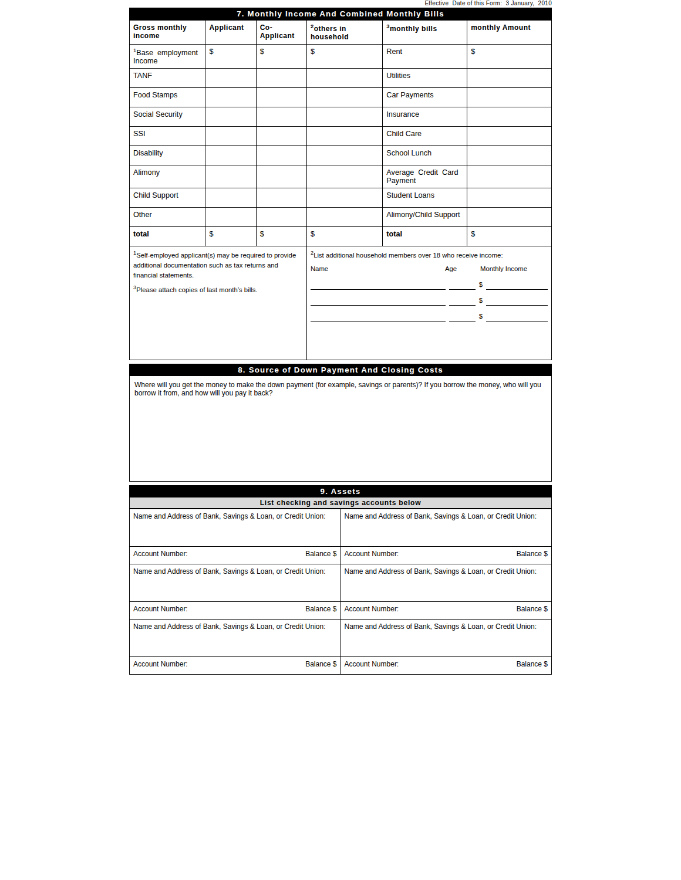Effective Date of this Form: 3 January, 2010
7. Monthly Income And Combined Monthly Bills
| Gross monthly income | Applicant | Co-Applicant | 2 others in household | 3 monthly bills | monthly Amount |
| 1 Base employment Income | $ | $ | $ | Rent | $ |
| TANF | | | | Utilities | |
| Food Stamps | | | | Car Payments | |
| Social Security | | | | Insurance | |
| SSI | | | | Child Care | |
| Disability | | | | School Lunch | |
| Alimony | | | | Average Credit Card Payment | |
| Child Support | | | | Student Loans | |
| Other | | | | Alimony/Child Support | |
| total | $ | $ | $ | total | $ |
| 1 Self-employed applicant(s) may be required to provide additional documentation such as tax returns and financial statements. 3 Please attach copies of last month’s bills. | 2 List additional household members over 18 who receive income: Name Age Monthly Income $ $ $ |
8. Source of Down Payment And Closing Costs
Where will you get the money to make the down payment (for example, savings or parents)? If you borrow the money, who will you borrow it from, and how will you pay it back?
9. Assets
List checking and savings accounts below
| Name and Address of Bank, Savings & Loan, or Credit Union: | Name and Address of Bank, Savings & Loan, or Credit Union: |
| Account Number: Balance $ | Account Number: Balance $ |
| Name and Address of Bank, Savings & Loan, or Credit Union: | Name and Address of Bank, Savings & Loan, or Credit Union: |
| Account Number: Balance $ | Account Number: Balance $ |
| Name and Address of Bank, Savings & Loan, or Credit Union: | Name and Address of Bank, Savings & Loan, or Credit Union: |
| Account Number: Balance $ | Account Number: Balance $ |